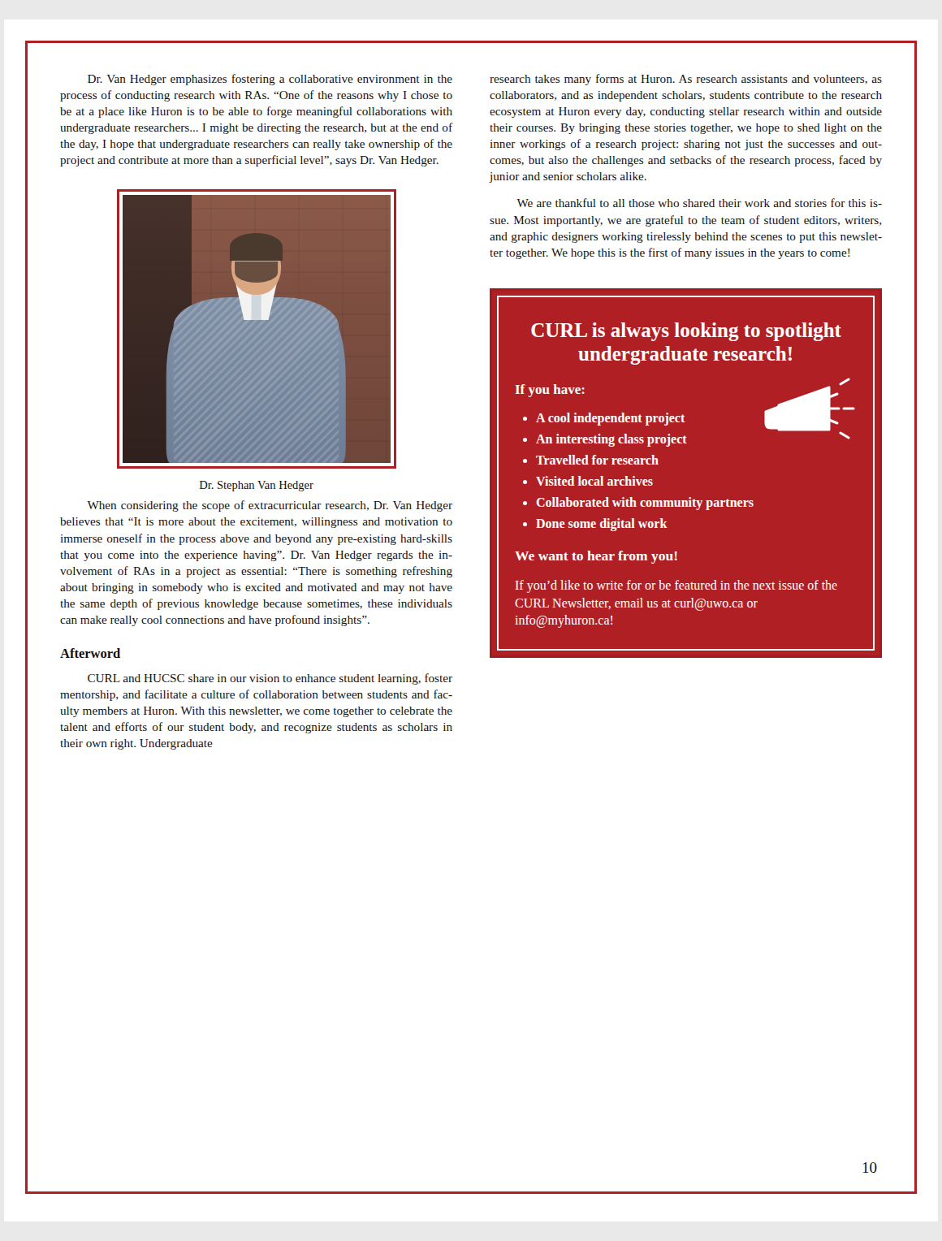Dr. Van Hedger emphasizes fostering a collaborative environment in the process of conducting research with RAs. “One of the reasons why I chose to be at a place like Huron is to be able to forge meaningful collaborations with undergraduate researchers... I might be directing the research, but at the end of the day, I hope that undergraduate researchers can really take ownership of the project and contribute at more than a superficial level”, says Dr. Van Hedger.
Dr. Stephan Van Hedger
When considering the scope of extracurricular research, Dr. Van Hedger believes that “It is more about the excitement, willingness and motivation to immerse oneself in the process above and beyond any pre-existing hard-skills that you come into the experience having”. Dr. Van Hedger regards the involvement of RAs in a project as essential: “There is something refreshing about bringing in somebody who is excited and motivated and may not have the same depth of previous knowledge because sometimes, these individuals can make really cool connections and have profound insights”.
Afterword
CURL and HUCSC share in our vision to enhance student learning, foster mentorship, and facilitate a culture of collaboration between students and faculty members at Huron. With this newsletter, we come together to celebrate the talent and efforts of our student body, and recognize students as scholars in their own right. Undergraduate
research takes many forms at Huron. As research assistants and volunteers, as collaborators, and as independent scholars, students contribute to the research ecosystem at Huron every day, conducting stellar research within and outside their courses. By bringing these stories together, we hope to shed light on the inner workings of a research project: sharing not just the successes and outcomes, but also the challenges and setbacks of the research process, faced by junior and senior scholars alike.
We are thankful to all those who shared their work and stories for this issue. Most importantly, we are grateful to the team of student editors, writers, and graphic designers working tirelessly behind the scenes to put this newsletter together. We hope this is the first of many issues in the years to come!
CURL is always looking to spotlight undergraduate research!
If you have:
A cool independent project
An interesting class project
Travelled for research
Visited local archives
Collaborated with community partners
Done some digital work
We want to hear from you!
If you’d like to write for or be featured in the next issue of the CURL Newsletter, email us at curl@uwo.ca or info@myhuron.ca!
10